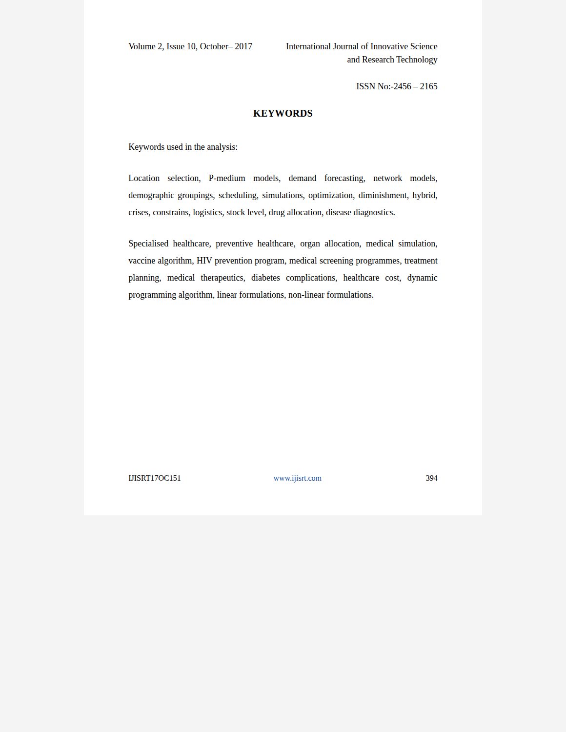Volume 2, Issue 10, October– 2017 International Journal of Innovative Science and Research Technology
ISSN No:-2456 – 2165
KEYWORDS
Keywords used in the analysis:
Location selection, P-medium models, demand forecasting, network models, demographic groupings, scheduling, simulations, optimization, diminishment, hybrid, crises, constrains, logistics, stock level, drug allocation, disease diagnostics.
Specialised healthcare, preventive healthcare, organ allocation, medical simulation, vaccine algorithm, HIV prevention program, medical screening programmes, treatment planning, medical therapeutics, diabetes complications, healthcare cost, dynamic programming algorithm, linear formulations, non-linear formulations.
IJISRT17OC151 www.ijisrt.com 394